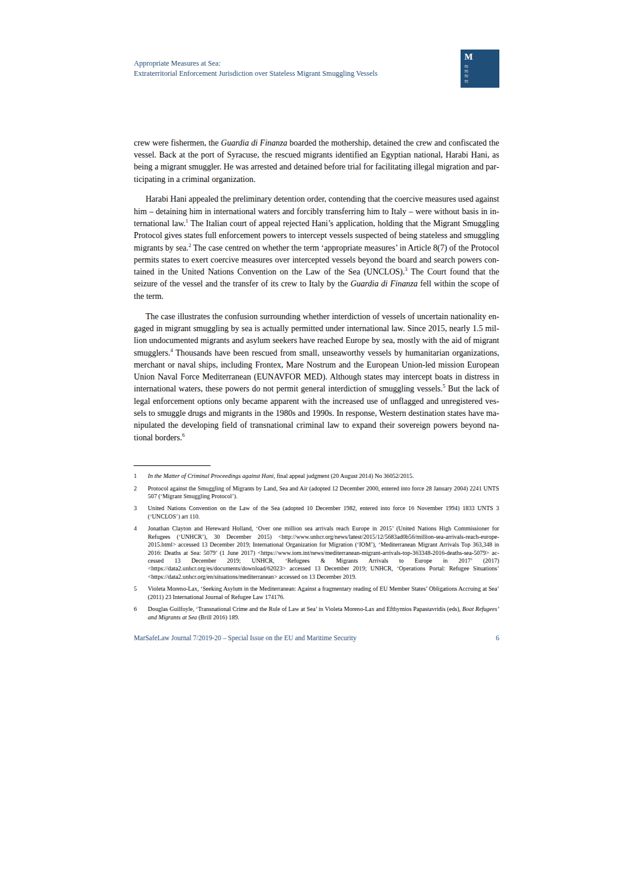Appropriate Measures at Sea:
Extraterritorial Enforcement Jurisdiction over Stateless Migrant Smuggling Vessels
M
≈ ≈ ≈ ≈
crew were fishermen, the Guardia di Finanza boarded the mothership, detained the crew and confiscated the vessel. Back at the port of Syracuse, the rescued migrants identified an Egyptian national, Harabi Hani, as being a migrant smuggler. He was arrested and detained before trial for facilitating illegal migration and participating in a criminal organization.
Harabi Hani appealed the preliminary detention order, contending that the coercive measures used against him – detaining him in international waters and forcibly transferring him to Italy – were without basis in international law.1 The Italian court of appeal rejected Hani’s application, holding that the Migrant Smuggling Protocol gives states full enforcement powers to intercept vessels suspected of being stateless and smuggling migrants by sea.2 The case centred on whether the term ‘appropriate measures’ in Article 8(7) of the Protocol permits states to exert coercive measures over intercepted vessels beyond the board and search powers contained in the United Nations Convention on the Law of the Sea (UNCLOS).3 The Court found that the seizure of the vessel and the transfer of its crew to Italy by the Guardia di Finanza fell within the scope of the term.
The case illustrates the confusion surrounding whether interdiction of vessels of uncertain nationality engaged in migrant smuggling by sea is actually permitted under international law. Since 2015, nearly 1.5 million undocumented migrants and asylum seekers have reached Europe by sea, mostly with the aid of migrant smugglers.4 Thousands have been rescued from small, unseaworthy vessels by humanitarian organizations, merchant or naval ships, including Frontex, Mare Nostrum and the European Union-led mission European Union Naval Force Mediterranean (EUNAVFOR MED). Although states may intercept boats in distress in international waters, these powers do not permit general interdiction of smuggling vessels.5 But the lack of legal enforcement options only became apparent with the increased use of unflagged and unregistered vessels to smuggle drugs and migrants in the 1980s and 1990s. In response, Western destination states have manipulated the developing field of transnational criminal law to expand their sovereign powers beyond national borders.6
1
In the Matter of Criminal Proceedings against Hani, final appeal judgment (20 August 2014) No 36052/2015.
2
Protocol against the Smuggling of Migrants by Land, Sea and Air (adopted 12 December 2000, entered into force 28 January 2004) 2241 UNTS 507 (‘Migrant Smuggling Protocol’).
3
United Nations Convention on the Law of the Sea (adopted 10 December 1982, entered into force 16 November 1994) 1833 UNTS 3 (‘UNCLOS’) art 110.
4
Jonathan Clayton and Hereward Holland, ‘Over one million sea arrivals reach Europe in 2015’ (United Nations High Commissioner for Refugees (‘UNHCR’), 30 December 2015) <http://www.unhcr.org/news/latest/2015/12/5683ad0b56/million-sea-arrivals-reach-europe-2015.html> accessed 13 December 2019; International Organization for Migration (‘IOM’), ‘Mediterranean Migrant Arrivals Top 363,348 in 2016: Deaths at Sea: 5079’ (1 June 2017) <https://www.iom.int/news/mediterranean-migrant-arrivals-top-363348-2016-deaths-sea-5079> accessed 13 December 2019; UNHCR, ‘Refugees & Migrants Arrivals to Europe in 2017’ (2017) <https://data2.unhcr.org/es/documents/download/62023> accessed 13 December 2019; UNHCR, ‘Operations Portal: Refugee Situations’ <https://data2.unhcr.org/en/situations/mediterranean> accessed on 13 December 2019.
5
Violeta Moreno-Lax, ‘Seeking Asylum in the Mediterranean: Against a fragmentary reading of EU Member States’ Obligations Accruing at Sea’ (2011) 23 International Journal of Refugee Law 174176.
6
Douglas Guilfoyle, ‘Transnational Crime and the Rule of Law at Sea’ in Violeta Moreno-Lax and Efthymios Papastavridis (eds), Boat Refugees’ and Migrants at Sea (Brill 2016) 189.
MarSafeLaw Journal 7/2019-20 – Special Issue on the EU and Maritime Security
6